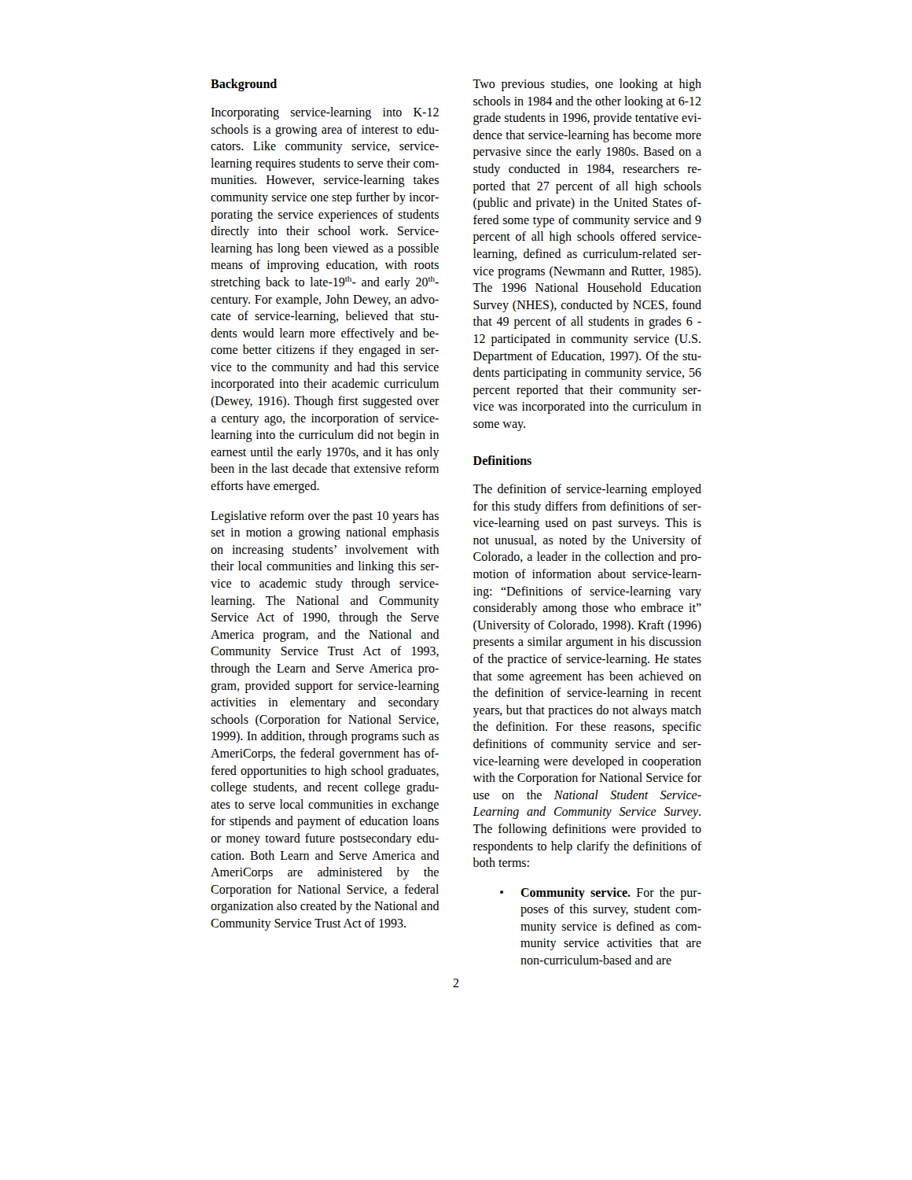Background
Incorporating service-learning into K-12 schools is a growing area of interest to educators. Like community service, service-learning requires students to serve their communities. However, service-learning takes community service one step further by incorporating the service experiences of students directly into their school work. Service-learning has long been viewed as a possible means of improving education, with roots stretching back to late-19th- and early 20th-century. For example, John Dewey, an advocate of service-learning, believed that students would learn more effectively and become better citizens if they engaged in service to the community and had this service incorporated into their academic curriculum (Dewey, 1916). Though first suggested over a century ago, the incorporation of service-learning into the curriculum did not begin in earnest until the early 1970s, and it has only been in the last decade that extensive reform efforts have emerged.
Legislative reform over the past 10 years has set in motion a growing national emphasis on increasing students’ involvement with their local communities and linking this service to academic study through service-learning. The National and Community Service Act of 1990, through the Serve America program, and the National and Community Service Trust Act of 1993, through the Learn and Serve America program, provided support for service-learning activities in elementary and secondary schools (Corporation for National Service, 1999). In addition, through programs such as AmeriCorps, the federal government has offered opportunities to high school graduates, college students, and recent college graduates to serve local communities in exchange for stipends and payment of education loans or money toward future postsecondary education. Both Learn and Serve America and AmeriCorps are administered by the Corporation for National Service, a federal organization also created by the National and Community Service Trust Act of 1993.
Two previous studies, one looking at high schools in 1984 and the other looking at 6-12 grade students in 1996, provide tentative evidence that service-learning has become more pervasive since the early 1980s. Based on a study conducted in 1984, researchers reported that 27 percent of all high schools (public and private) in the United States offered some type of community service and 9 percent of all high schools offered service-learning, defined as curriculum-related service programs (Newmann and Rutter, 1985). The 1996 National Household Education Survey (NHES), conducted by NCES, found that 49 percent of all students in grades 6 - 12 participated in community service (U.S. Department of Education, 1997). Of the students participating in community service, 56 percent reported that their community service was incorporated into the curriculum in some way.
Definitions
The definition of service-learning employed for this study differs from definitions of service-learning used on past surveys. This is not unusual, as noted by the University of Colorado, a leader in the collection and promotion of information about service-learning: “Definitions of service-learning vary considerably among those who embrace it” (University of Colorado, 1998). Kraft (1996) presents a similar argument in his discussion of the practice of service-learning. He states that some agreement has been achieved on the definition of service-learning in recent years, but that practices do not always match the definition. For these reasons, specific definitions of community service and service-learning were developed in cooperation with the Corporation for National Service for use on the National Student Service-Learning and Community Service Survey. The following definitions were provided to respondents to help clarify the definitions of both terms:
• Community service. For the purposes of this survey, student community service is defined as community service activities that are non-curriculum-based and are
2